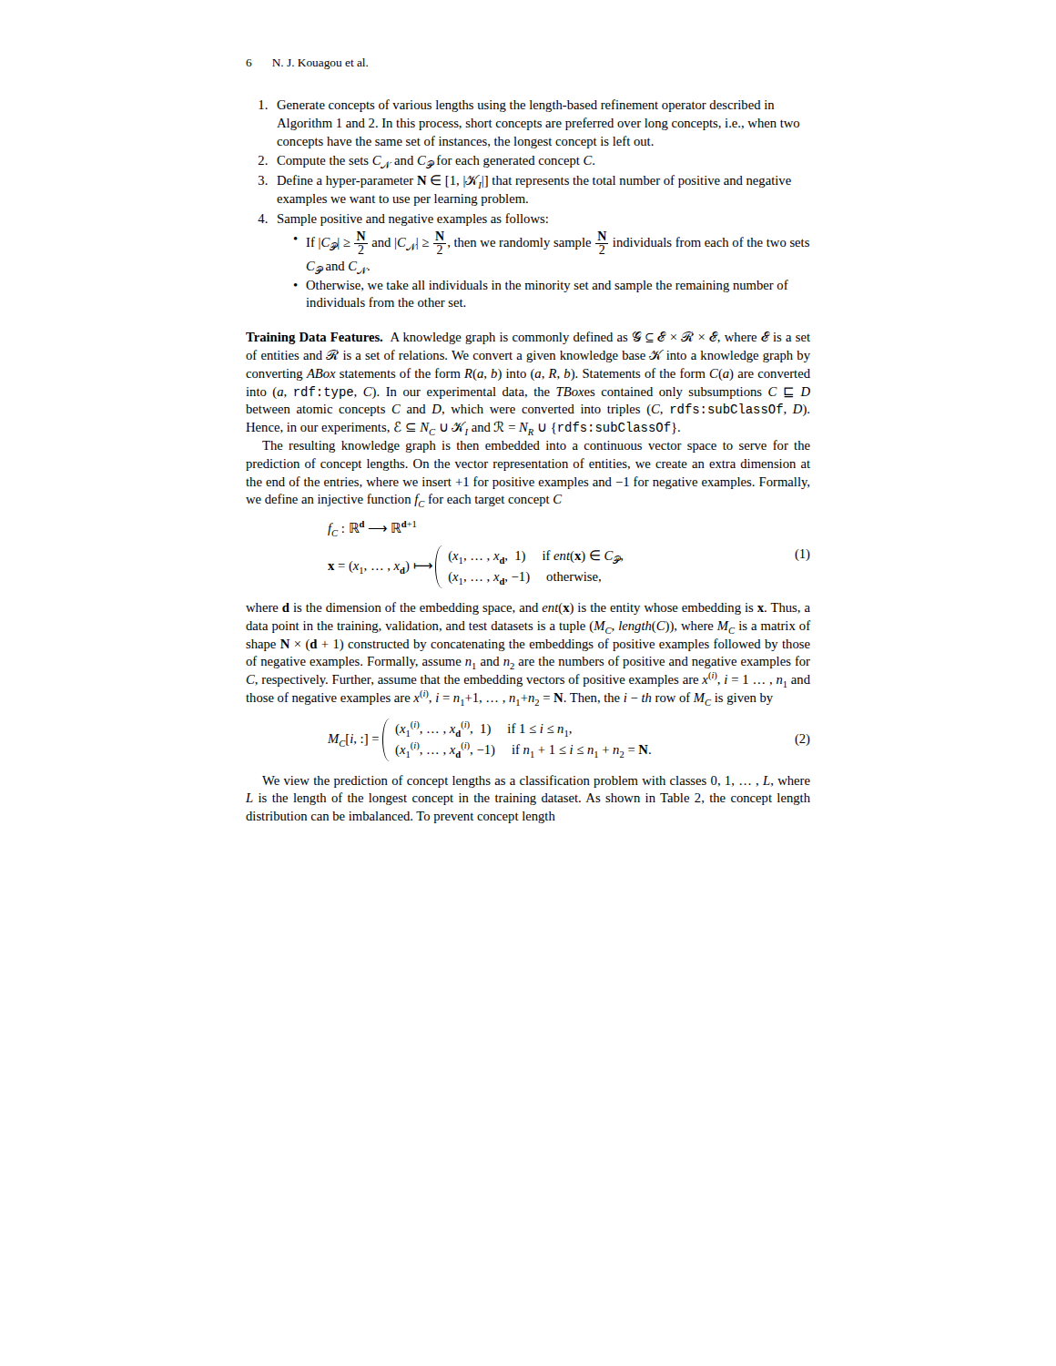6 N. J. Kouagou et al.
Generate concepts of various lengths using the length-based refinement operator described in Algorithm 1 and 2. In this process, short concepts are preferred over long concepts, i.e., when two concepts have the same set of instances, the longest concept is left out.
Compute the sets C𝒩 and C𝒫 for each generated concept C.
Define a hyper-parameter N ∈ [1, |𝒦I|] that represents the total number of positive and negative examples we want to use per learning problem.
Sample positive and negative examples as follows:
If |C𝒫| ≥ N 2 and |C𝒩| ≥ N 2, then we randomly sample N 2 individuals from each of the two sets C𝒫 and C𝒩.
Otherwise, we take all individuals in the minority set and sample the remaining number of individuals from the other set.
Training Data Features. A knowledge graph is commonly defined as 𝒢 ⊆ ℰ × ℛ × ℰ, where ℰ is a set of entities and ℛ is a set of relations. We convert a given knowledge base 𝒦 into a knowledge graph by converting ABox statements of the form R(a, b) into (a, R, b). Statements of the form C(a) are converted into (a, rdf:type, C). In our experimental data, the TBoxes contained only subsumptions C ⊑ D between atomic concepts C and D, which were converted into triples (C, rdfs:subClassOf, D). Hence, in our experiments, ℰ ⊆ NC ∪ 𝒦I and ℛ = NR ∪ {rdfs:subClassOf}.
The resulting knowledge graph is then embedded into a continuous vector space to serve for the prediction of concept lengths. On the vector representation of entities, we create an extra dimension at the end of the entries, where we insert +1 for positive examples and −1 for negative examples. Formally, we define an injective function fC for each target concept C
fC : ℝd ⟶ ℝd+1
x = (x1, … , xd) ⟼ (x1, … , xd, 1)if ent(x) ∈ C𝒫, (x1, … , xd, −1)otherwise,
(1)
where d is the dimension of the embedding space, and ent(x) is the entity whose embedding is x. Thus, a data point in the training, validation, and test datasets is a tuple (MC, length(C)), where MC is a matrix of shape N × (d + 1) constructed by concatenating the embeddings of positive examples followed by those of negative examples. Formally, assume n1 and n2 are the numbers of positive and negative examples for C, respectively. Further, assume that the embedding vectors of positive examples are x(i), i = 1 … , n1 and those of negative examples are x(i), i = n1+1, … , n1+n2 = N. Then, the i − th row of MC is given by
MC[i, :] = (x1(i), … , xd(i), 1)if 1 ≤ i ≤ n1, (x1(i), … , xd(i), −1)if n1 + 1 ≤ i ≤ n1 + n2 = N.
(2)
We view the prediction of concept lengths as a classification problem with classes 0, 1, … , L, where L is the length of the longest concept in the training dataset. As shown in Table 2, the concept length distribution can be imbalanced. To prevent concept length